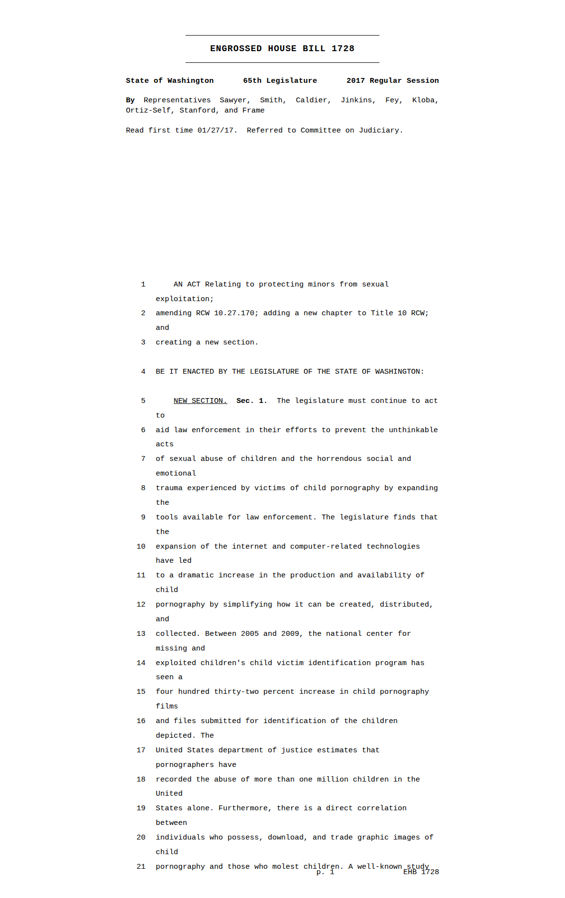ENGROSSED HOUSE BILL 1728
State of Washington 65th Legislature 2017 Regular Session
By Representatives Sawyer, Smith, Caldier, Jinkins, Fey, Kloba, Ortiz-Self, Stanford, and Frame
Read first time 01/27/17. Referred to Committee on Judiciary.
1 AN ACT Relating to protecting minors from sexual exploitation;
2 amending RCW 10.27.170; adding a new chapter to Title 10 RCW; and
3 creating a new section.
4 BE IT ENACTED BY THE LEGISLATURE OF THE STATE OF WASHINGTON:
5 NEW SECTION. Sec. 1. The legislature must continue to act to
6 aid law enforcement in their efforts to prevent the unthinkable acts
7 of sexual abuse of children and the horrendous social and emotional
8 trauma experienced by victims of child pornography by expanding the
9 tools available for law enforcement. The legislature finds that the
10 expansion of the internet and computer-related technologies have led
11 to a dramatic increase in the production and availability of child
12 pornography by simplifying how it can be created, distributed, and
13 collected. Between 2005 and 2009, the national center for missing and
14 exploited children's child victim identification program has seen a
15 four hundred thirty-two percent increase in child pornography films
16 and files submitted for identification of the children depicted. The
17 United States department of justice estimates that pornographers have
18 recorded the abuse of more than one million children in the United
19 States alone. Furthermore, there is a direct correlation between
20 individuals who possess, download, and trade graphic images of child
21 pornography and those who molest children. A well-known study
p. 1 EHB 1728